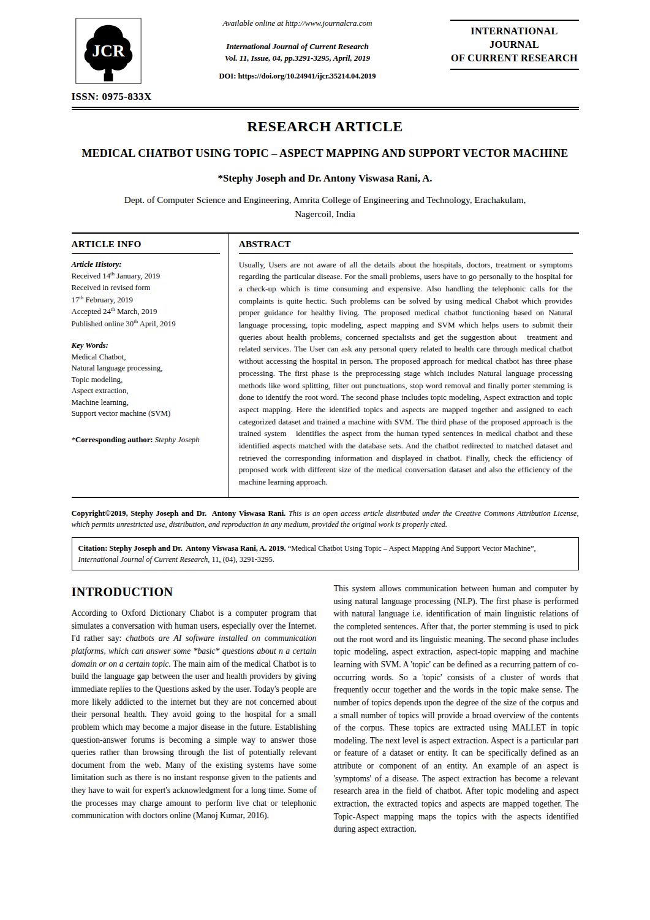JCR
Available online at http://www.journalcra.com
International Journal of Current Research
Vol. 11, Issue, 04, pp.3291-3295, April, 2019
DOI: https://doi.org/10.24941/ijcr.35214.04.2019
INTERNATIONAL JOURNAL
OF CURRENT RESEARCH
ISSN: 0975-833X
RESEARCH ARTICLE
MEDICAL CHATBOT USING TOPIC – ASPECT MAPPING AND SUPPORT VECTOR MACHINE
*Stephy Joseph and Dr. Antony Viswasa Rani, A.
Dept. of Computer Science and Engineering, Amrita College of Engineering and Technology, Erachakulam,
Nagercoil, India
| ARTICLE INFO Article History: Received 14 th January, 2019 Received in revised form 17 th February, 2019 Accepted 24 th March, 2019 Published online 30 th April, 2019 Key Words: Medical Chatbot, Natural language processing, Topic modeling, Aspect extraction, Machine learning, Support vector machine (SVM) * Corresponding author: Stephy Joseph | ABSTRACT Usually, Users are not aware of all the details about the hospitals, doctors, treatment or symptoms regarding the particular disease. For the small problems, users have to go personally to the hospital for a check-up which is time consuming and expensive. Also handling the telephonic calls for the complaints is quite hectic. Such problems can be solved by using medical Chabot which provides proper guidance for healthy living. The proposed medical chatbot functioning based on Natural language processing, topic modeling, aspect mapping and SVM which helps users to submit their queries about health problems, concerned specialists and get the suggestion about treatment and related services. The User can ask any personal query related to health care through medical chatbot without accessing the hospital in person. The proposed approach for medical chatbot has three phase processing. The first phase is the preprocessing stage which includes Natural language processing methods like word splitting, filter out punctuations, stop word removal and finally porter stemming is done to identify the root word. The second phase includes topic modeling, Aspect extraction and topic aspect mapping. Here the identified topics and aspects are mapped together and assigned to each categorized dataset and trained a machine with SVM. The third phase of the proposed approach is the trained system identifies the aspect from the human typed sentences in medical chatbot and these identified aspects matched with the database sets. And the chatbot redirected to matched dataset and retrieved the corresponding information and displayed in chatbot. Finally, check the efficiency of proposed work with different size of the medical conversation dataset and also the efficiency of the machine learning approach. |
Copyright©2019, Stephy Joseph and Dr. Antony Viswasa Rani. This is an open access article distributed under the Creative Commons Attribution License, which permits unrestricted use, distribution, and reproduction in any medium, provided the original work is properly cited.
Citation: Stephy Joseph and Dr. Antony Viswasa Rani, A. 2019. “Medical Chatbot Using Topic – Aspect Mapping And Support Vector Machine”, International Journal of Current Research, 11, (04), 3291-3295.
INTRODUCTION
According to Oxford Dictionary Chabot is a computer program that simulates a conversation with human users, especially over the Internet. I'd rather say: chatbots are AI software installed on communication platforms, which can answer some *basic* questions about n a certain domain or on a certain topic. The main aim of the medical Chatbot is to build the language gap between the user and health providers by giving immediate replies to the Questions asked by the user. Today's people are more likely addicted to the internet but they are not concerned about their personal health. They avoid going to the hospital for a small problem which may become a major disease in the future. Establishing question-answer forums is becoming a simple way to answer those queries rather than browsing through the list of potentially relevant document from the web. Many of the existing systems have some limitation such as there is no instant response given to the patients and they have to wait for expert's acknowledgment for a long time. Some of the processes may charge amount to perform live chat or telephonic communication with doctors online (Manoj Kumar, 2016).
This system allows communication between human and computer by using natural language processing (NLP). The first phase is performed with natural language i.e. identification of main linguistic relations of the completed sentences. After that, the porter stemming is used to pick out the root word and its linguistic meaning. The second phase includes topic modeling, aspect extraction, aspect-topic mapping and machine learning with SVM. A 'topic' can be defined as a recurring pattern of co-occurring words. So a 'topic' consists of a cluster of words that frequently occur together and the words in the topic make sense. The number of topics depends upon the degree of the size of the corpus and a small number of topics will provide a broad overview of the contents of the corpus. These topics are extracted using MALLET in topic modeling. The next level is aspect extraction. Aspect is a particular part or feature of a dataset or entity. It can be specifically defined as an attribute or component of an entity. An example of an aspect is 'symptoms' of a disease. The aspect extraction has become a relevant research area in the field of chatbot. After topic modeling and aspect extraction, the extracted topics and aspects are mapped together. The Topic-Aspect mapping maps the topics with the aspects identified during aspect extraction.